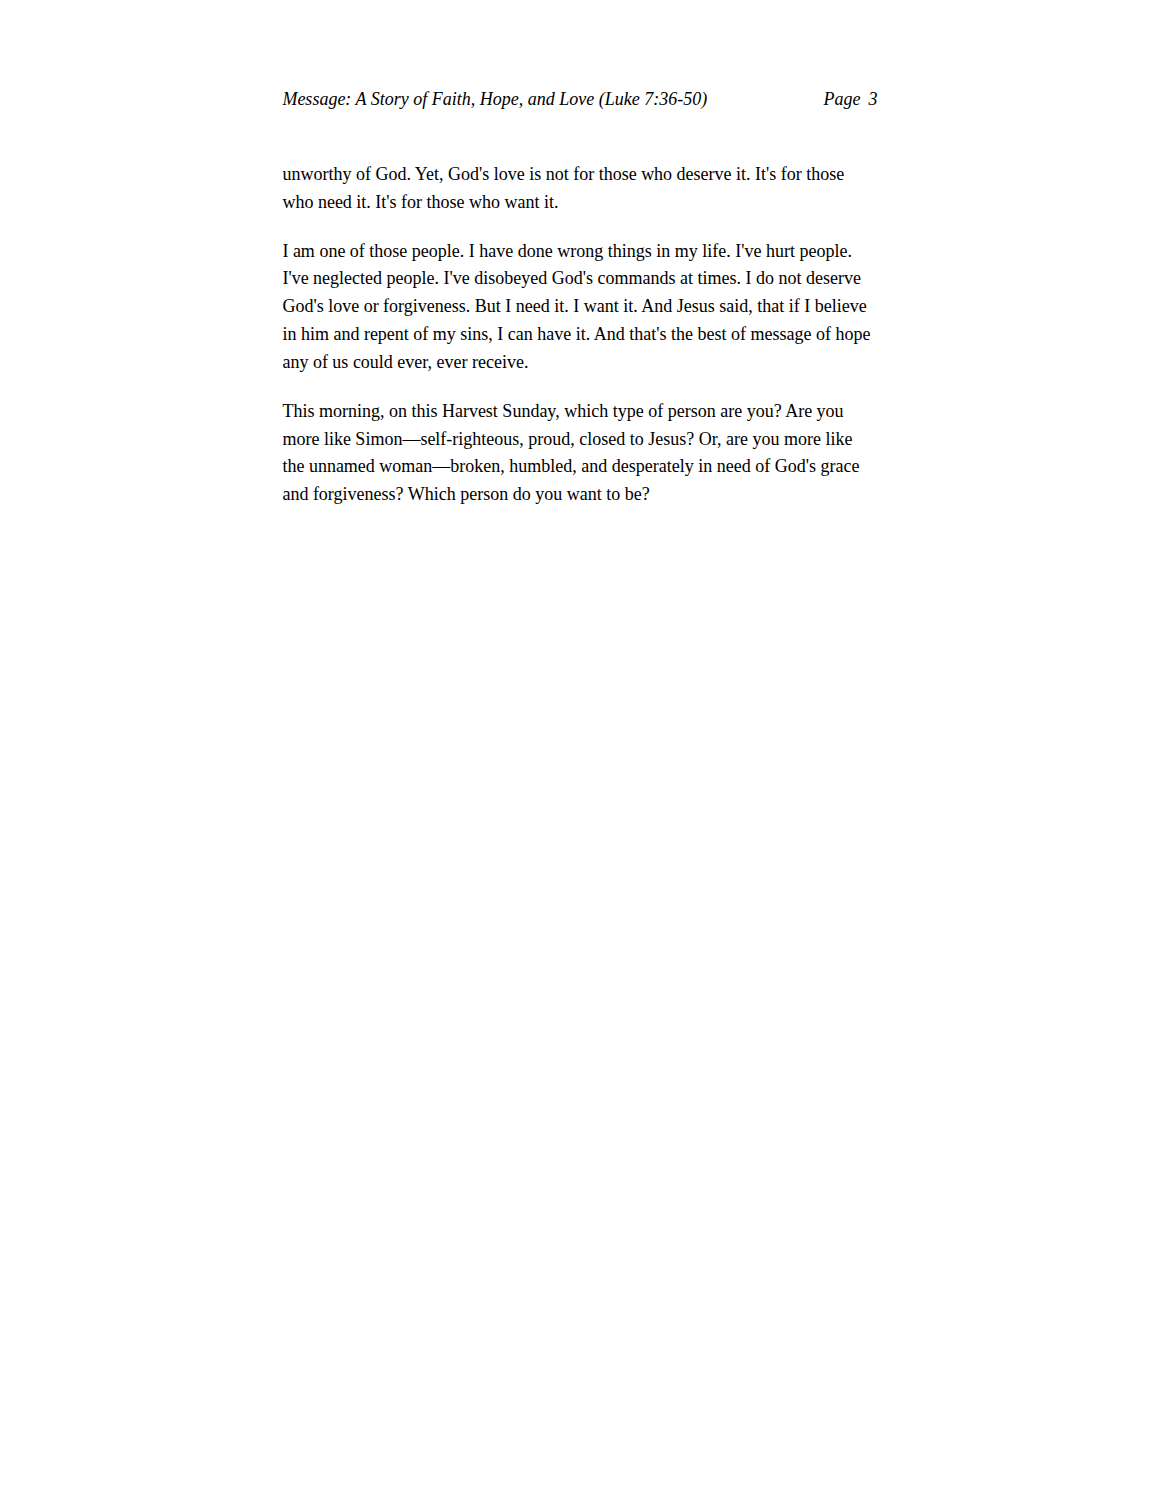Message: A Story of Faith, Hope, and Love (Luke 7:36-50) Page3
unworthy of God. Yet, God's love is not for those who deserve it. It's for those who need it. It's for those who want it.
I am one of those people. I have done wrong things in my life. I've hurt people. I've neglected people. I've disobeyed God's commands at times. I do not deserve God's love or forgiveness. But I need it. I want it. And Jesus said, that if I believe in him and repent of my sins, I can have it. And that's the best of message of hope any of us could ever, ever receive.
This morning, on this Harvest Sunday, which type of person are you? Are you more like Simon—self-righteous, proud, closed to Jesus? Or, are you more like the unnamed woman—broken, humbled, and desperately in need of God's grace and forgiveness? Which person do you want to be?